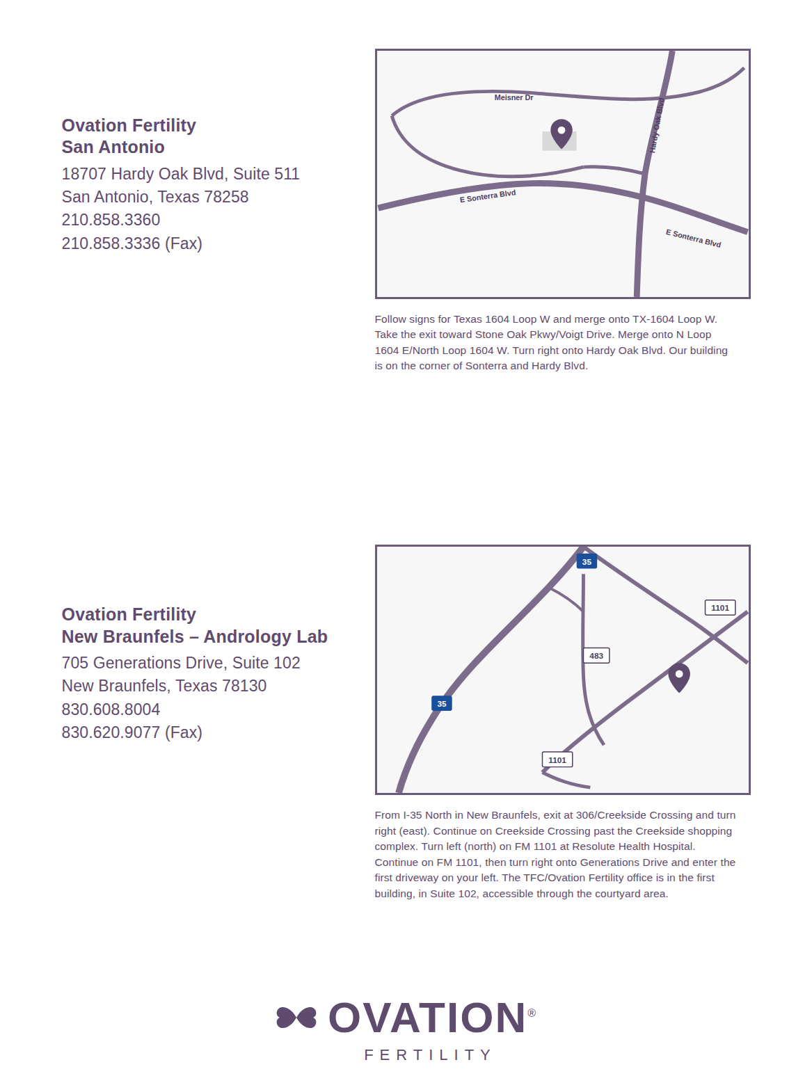Ovation Fertility
San Antonio
18707 Hardy Oak Blvd, Suite 511
San Antonio, Texas 78258
210.858.3360
210.858.3336 (Fax)
Meisner Dr E Sonterra Blvd E Sonterra Blvd Hardy Oak Blvd
Follow signs for Texas 1604 Loop W and merge onto TX-1604 Loop W. Take the exit toward Stone Oak Pkwy/Voigt Drive. Merge onto N Loop 1604 E/North Loop 1604 W. Turn right onto Hardy Oak Blvd. Our building is on the corner of Sonterra and Hardy Blvd.
Ovation Fertility
New Braunfels – Andrology Lab
705 Generations Drive, Suite 102
New Braunfels, Texas 78130
830.608.8004
830.620.9077 (Fax)
35 35 1101 483 1101
From I-35 North in New Braunfels, exit at 306/Creekside Crossing and turn right (east). Continue on Creekside Crossing past the Creekside shopping complex. Turn left (north) on FM 1101 at Resolute Health Hospital. Continue on FM 1101, then turn right onto Generations Drive and enter the first driveway on your left. The TFC/Ovation Fertility office is in the first building, in Suite 102, accessible through the courtyard area.
OVATION®
FERTILITY